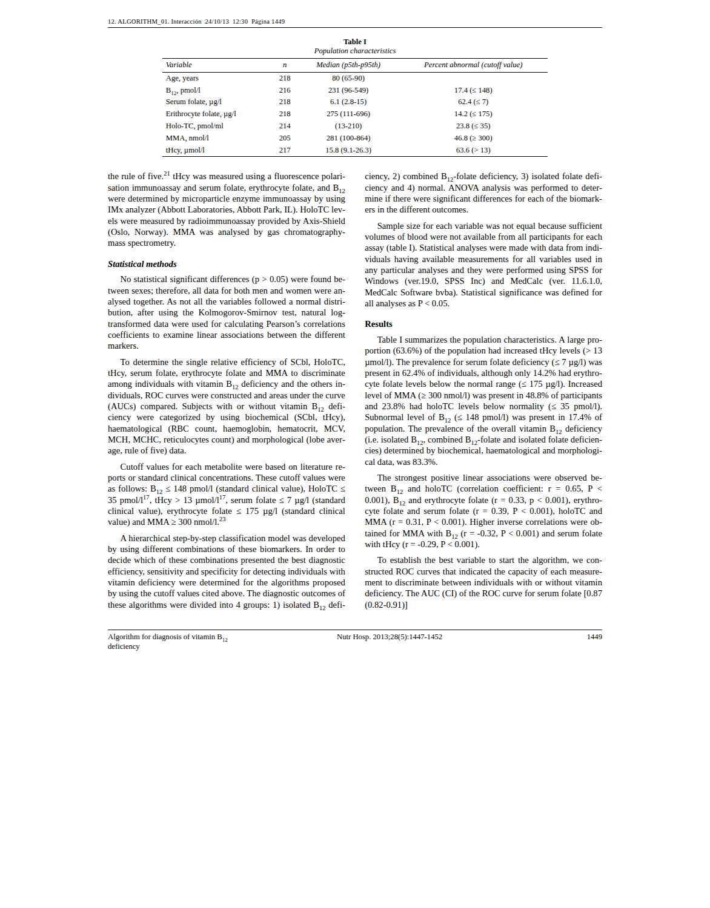12. ALGORITHM_01. Interacción 24/10/13 12:30 Página 1449
Table I Population characteristics
| Variable | n | Median (p5th-p95th) | Percent abnormal (cutoff value) |
| --- | --- | --- | --- |
| Age, years | 218 | 80 (65-90) | |
| B 12 , pmol/l | 216 | 231 (96-549) | 17.4 (≤ 148) |
| Serum folate, µg/l | 218 | 6.1 (2.8-15) | 62.4 (≤ 7) |
| Erithrocyte folate, µg/l | 218 | 275 (111-696) | 14.2 (≤ 175) |
| Holo-TC, pmol/ml | 214 | (13-210) | 23.8 (≤ 35) |
| MMA, nmol/l | 205 | 281 (100-864) | 46.8 (≥ 300) |
| tHcy, µmol/l | 217 | 15.8 (9.1-26.3) | 63.6 (> 13) |
the rule of five.21 tHcy was measured using a fluorescence polarisation immunoassay and serum folate, erythrocyte folate, and B12 were determined by microparticle enzyme immunoassay by using IMx analyzer (Abbott Laboratories, Abbott Park, IL). HoloTC levels were measured by radioimmunoassay provided by Axis-Shield (Oslo, Norway). MMA was analysed by gas chromatography-mass spectrometry.
Statistical methods
No statistical significant differences (p > 0.05) were found between sexes; therefore, all data for both men and women were analysed together. As not all the variables followed a normal distribution, after using the Kolmogorov-Smirnov test, natural log-transformed data were used for calculating Pearson’s correlations coefficients to examine linear associations between the different markers.
To determine the single relative efficiency of SCbl, HoloTC, tHcy, serum folate, erythrocyte folate and MMA to discriminate among individuals with vitamin B12 deficiency and the others individuals, ROC curves were constructed and areas under the curve (AUCs) compared. Subjects with or without vitamin B12 deficiency were categorized by using biochemical (SCbl, tHcy), haematological (RBC count, haemoglobin, hematocrit, MCV, MCH, MCHC, reticulocytes count) and morphological (lobe average, rule of five) data.
Cutoff values for each metabolite were based on literature reports or standard clinical concentrations. These cutoff values were as follows: B12 ≤ 148 pmol/l (standard clinical value), HoloTC ≤ 35 pmol/l17, tHcy > 13 µmol/l17, serum folate ≤ 7 µg/l (standard clinical value), erythrocyte folate ≤ 175 µg/l (standard clinical value) and MMA ≥ 300 nmol/l.23
A hierarchical step-by-step classification model was developed by using different combinations of these biomarkers. In order to decide which of these combinations presented the best diagnostic efficiency, sensitivity and specificity for detecting individuals with vitamin deficiency were determined for the algorithms proposed by using the cutoff values cited above. The diagnostic outcomes of these algorithms were divided into 4 groups: 1) isolated B12 deficiency, 2) combined B12-folate deficiency, 3) isolated folate deficiency and 4) normal. ANOVA analysis was performed to determine if there were significant differences for each of the biomarkers in the different outcomes.
Sample size for each variable was not equal because sufficient volumes of blood were not available from all participants for each assay (table I). Statistical analyses were made with data from individuals having available measurements for all variables used in any particular analyses and they were performed using SPSS for Windows (ver.19.0, SPSS Inc) and MedCalc (ver. 11.6.1.0, MedCalc Software bvba). Statistical significance was defined for all analyses as P < 0.05.
Results
Table I summarizes the population characteristics. A large proportion (63.6%) of the population had increased tHcy levels (> 13 µmol/l). The prevalence for serum folate deficiency (≤ 7 µg/l) was present in 62.4% of individuals, although only 14.2% had erythrocyte folate levels below the normal range (≤ 175 µg/l). Increased level of MMA (≥ 300 nmol/l) was present in 48.8% of participants and 23.8% had holoTC levels below normality (≤ 35 pmol/l). Subnormal level of B12 (≤ 148 pmol/l) was present in 17.4% of population. The prevalence of the overall vitamin B12 deficiency (i.e. isolated B12, combined B12-folate and isolated folate deficiencies) determined by biochemical, haematological and morphological data, was 83.3%.
The strongest positive linear associations were observed between B12 and holoTC (correlation coefficient: r = 0.65, P < 0.001), B12 and erythrocyte folate (r = 0.33, p < 0.001), erythrocyte folate and serum folate (r = 0.39, P < 0.001), holoTC and MMA (r = 0.31, P < 0.001). Higher inverse correlations were obtained for MMA with B12 (r = -0.32, P < 0.001) and serum folate with tHcy (r = -0.29, P < 0.001).
To establish the best variable to start the algorithm, we constructed ROC curves that indicated the capacity of each measurement to discriminate between individuals with or without vitamin deficiency. The AUC (CI) of the ROC curve for serum folate [0.87 (0.82-0.91)]
Algorithm for diagnosis of vitamin B12
deficiency
Nutr Hosp. 2013;28(5):1447-1452
1449